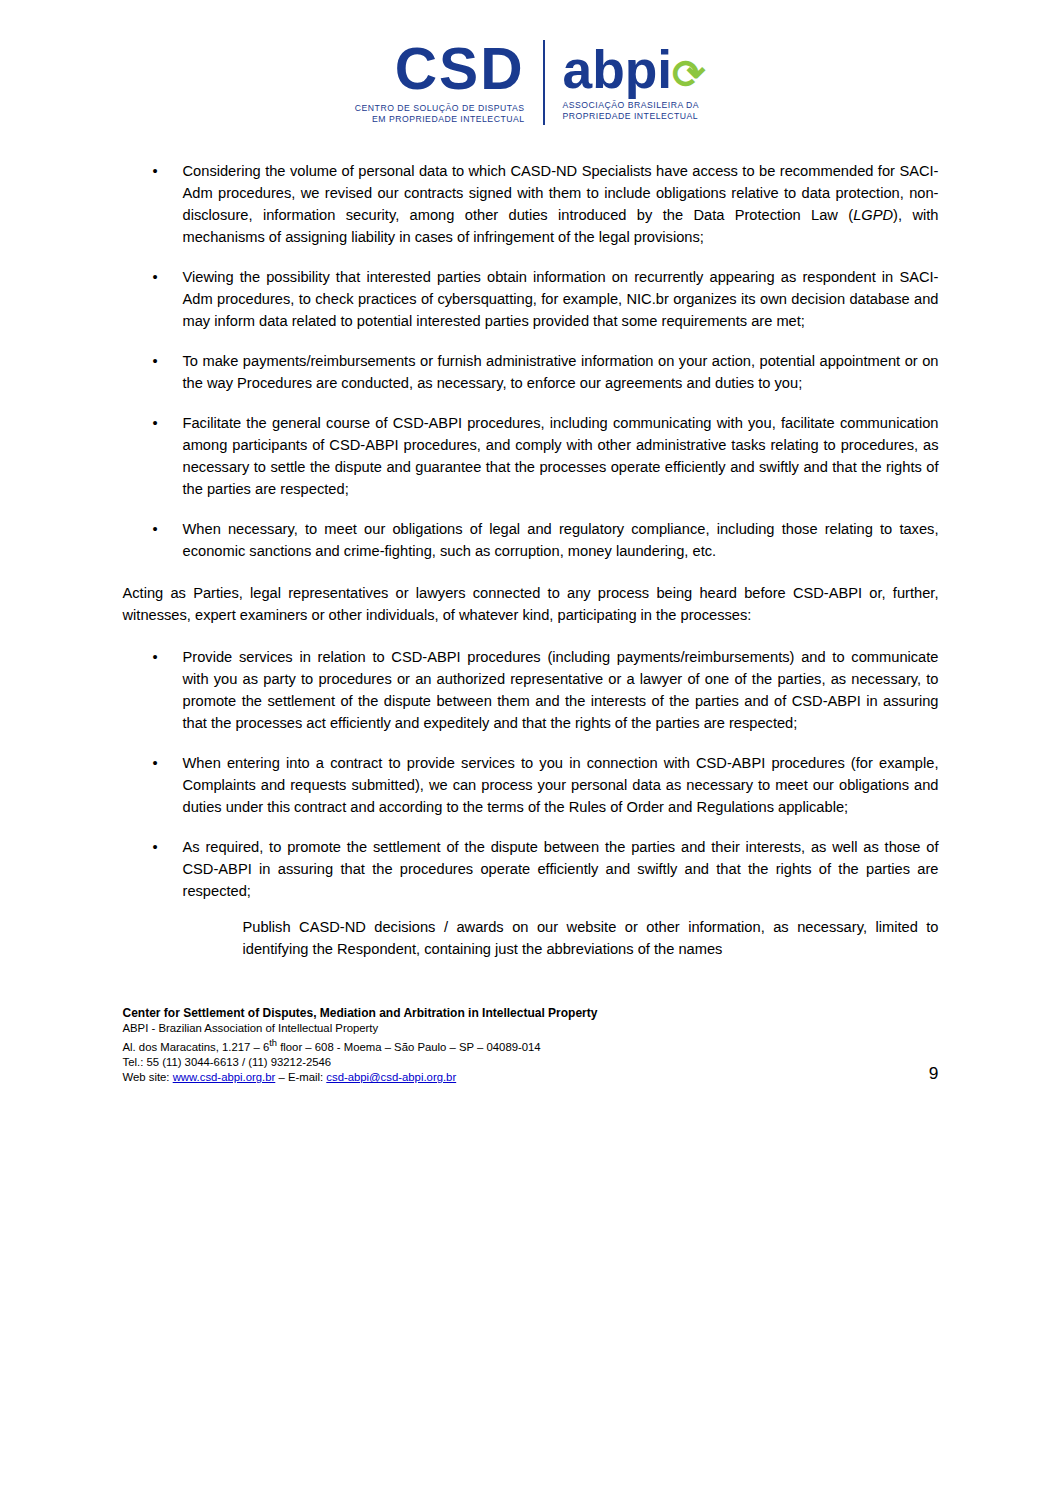CSD
CENTRO DE SOLUÇÃO DE DISPUTAS
EM PROPRIEDADE INTELECTUAL
abpi⟳
ASSOCIAÇÃO BRASILEIRA DA
PROPRIEDADE INTELECTUAL
Considering the volume of personal data to which CASD-ND Specialists have access to be recommended for SACI-Adm procedures, we revised our contracts signed with them to include obligations relative to data protection, non-disclosure, information security, among other duties introduced by the Data Protection Law (LGPD), with mechanisms of assigning liability in cases of infringement of the legal provisions;
Viewing the possibility that interested parties obtain information on recurrently appearing as respondent in SACI-Adm procedures, to check practices of cybersquatting, for example, NIC.br organizes its own decision database and may inform data related to potential interested parties provided that some requirements are met;
To make payments/reimbursements or furnish administrative information on your action, potential appointment or on the way Procedures are conducted, as necessary, to enforce our agreements and duties to you;
Facilitate the general course of CSD-ABPI procedures, including communicating with you, facilitate communication among participants of CSD-ABPI procedures, and comply with other administrative tasks relating to procedures, as necessary to settle the dispute and guarantee that the processes operate efficiently and swiftly and that the rights of the parties are respected;
When necessary, to meet our obligations of legal and regulatory compliance, including those relating to taxes, economic sanctions and crime-fighting, such as corruption, money laundering, etc.
Acting as Parties, legal representatives or lawyers connected to any process being heard before CSD-ABPI or, further, witnesses, expert examiners or other individuals, of whatever kind, participating in the processes:
Provide services in relation to CSD-ABPI procedures (including payments/reimbursements) and to communicate with you as party to procedures or an authorized representative or a lawyer of one of the parties, as necessary, to promote the settlement of the dispute between them and the interests of the parties and of CSD-ABPI in assuring that the processes act efficiently and expeditely and that the rights of the parties are respected;
When entering into a contract to provide services to you in connection with CSD-ABPI procedures (for example, Complaints and requests submitted), we can process your personal data as necessary to meet our obligations and duties under this contract and according to the terms of the Rules of Order and Regulations applicable;
As required, to promote the settlement of the dispute between the parties and their interests, as well as those of CSD-ABPI in assuring that the procedures operate efficiently and swiftly and that the rights of the parties are respected;
Publish CASD-ND decisions / awards on our website or other information, as necessary, limited to identifying the Respondent, containing just the abbreviations of the names
Center for Settlement of Disputes, Mediation and Arbitration in Intellectual Property
ABPI - Brazilian Association of Intellectual Property
Al. dos Maracatins, 1.217 – 6th floor – 608 - Moema – São Paulo – SP – 04089-014
Tel.: 55 (11) 3044-6613 / (11) 93212-2546
Web site: www.csd-abpi.org.br – E-mail: csd-abpi@csd-abpi.org.br 9